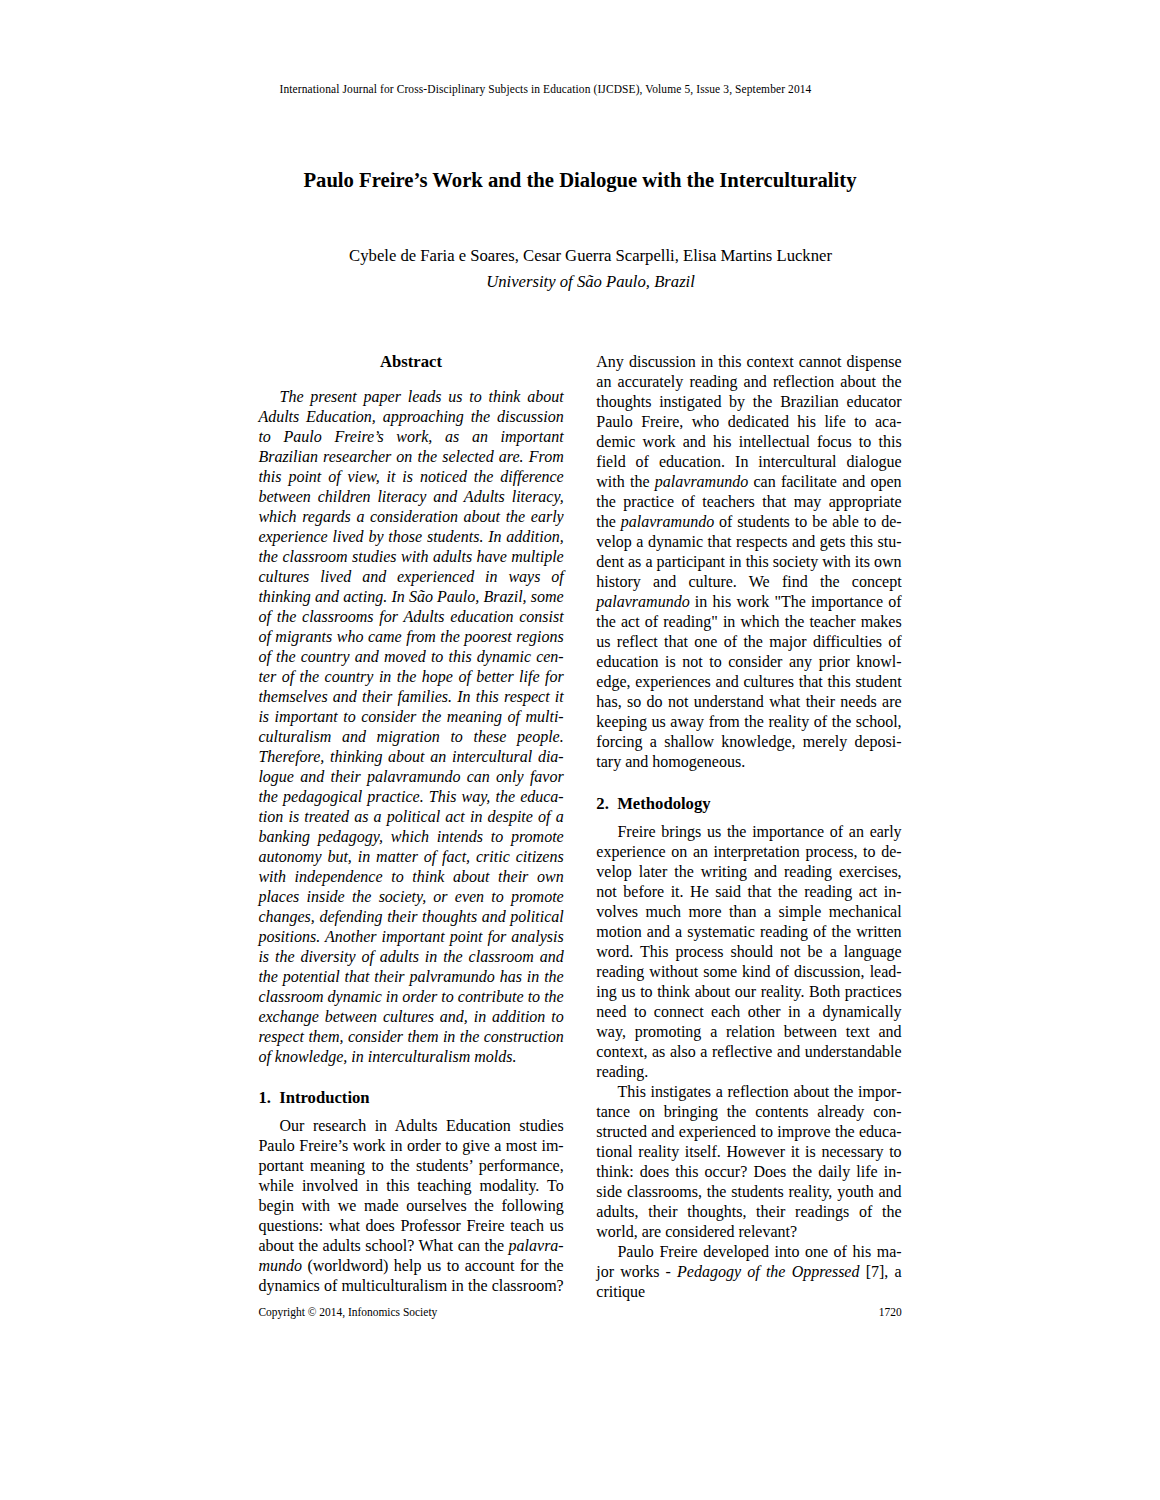International Journal for Cross-Disciplinary Subjects in Education (IJCDSE), Volume 5, Issue 3, September 2014
Paulo Freire’s Work and the Dialogue with the Interculturality
Cybele de Faria e Soares, Cesar Guerra Scarpelli, Elisa Martins Luckner
University of São Paulo, Brazil
Abstract
The present paper leads us to think about Adults Education, approaching the discussion to Paulo Freire’s work, as an important Brazilian researcher on the selected are. From this point of view, it is noticed the difference between children literacy and Adults literacy, which regards a consideration about the early experience lived by those students. In addition, the classroom studies with adults have multiple cultures lived and experienced in ways of thinking and acting. In São Paulo, Brazil, some of the classrooms for Adults education consist of migrants who came from the poorest regions of the country and moved to this dynamic center of the country in the hope of better life for themselves and their families. In this respect it is important to consider the meaning of multiculturalism and migration to these people. Therefore, thinking about an intercultural dialogue and their palavramundo can only favor the pedagogical practice. This way, the education is treated as a political act in despite of a banking pedagogy, which intends to promote autonomy but, in matter of fact, critic citizens with independence to think about their own places inside the society, or even to promote changes, defending their thoughts and political positions. Another important point for analysis is the diversity of adults in the classroom and the potential that their palvramundo has in the classroom dynamic in order to contribute to the exchange between cultures and, in addition to respect them, consider them in the construction of knowledge, in interculturalism molds.
1. Introduction
Our research in Adults Education studies Paulo Freire’s work in order to give a most important meaning to the students’ performance, while involved in this teaching modality. To begin with we made ourselves the following questions: what does Professor Freire teach us about the adults school? What can the palavramundo (worldword) help us to account for the dynamics of multiculturalism in the classroom? Any discussion in this context cannot dispense an accurately reading and reflection about the thoughts instigated by the Brazilian educator Paulo Freire, who dedicated his life to academic work and his intellectual focus to this field of education. In intercultural dialogue with the palavramundo can facilitate and open the practice of teachers that may appropriate the palavramundo of students to be able to develop a dynamic that respects and gets this student as a participant in this society with its own history and culture. We find the concept palavramundo in his work "The importance of the act of reading" in which the teacher makes us reflect that one of the major difficulties of education is not to consider any prior knowledge, experiences and cultures that this student has, so do not understand what their needs are keeping us away from the reality of the school, forcing a shallow knowledge, merely depositary and homogeneous.
2. Methodology
Freire brings us the importance of an early experience on an interpretation process, to develop later the writing and reading exercises, not before it. He said that the reading act involves much more than a simple mechanical motion and a systematic reading of the written word. This process should not be a language reading without some kind of discussion, leading us to think about our reality. Both practices need to connect each other in a dynamically way, promoting a relation between text and context, as also a reflective and understandable reading.
This instigates a reflection about the importance on bringing the contents already constructed and experienced to improve the educational reality itself. However it is necessary to think: does this occur? Does the daily life inside classrooms, the students reality, youth and adults, their thoughts, their readings of the world, are considered relevant?
Paulo Freire developed into one of his major works - Pedagogy of the Oppressed [7], a critique
Copyright © 2014, Infonomics Society 1720